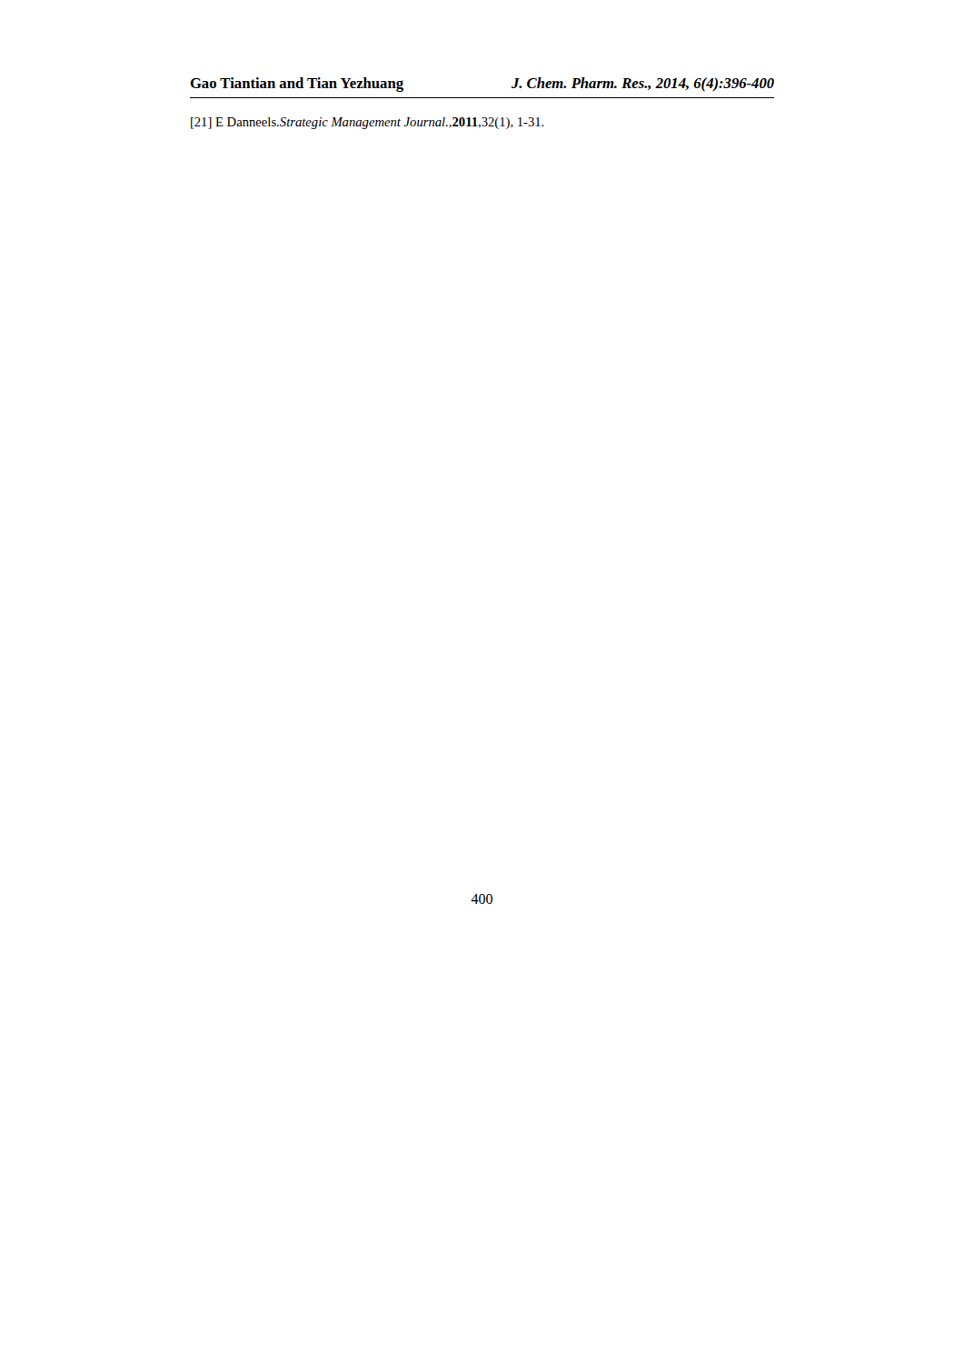Gao Tiantian and Tian Yezhuang J. Chem. Pharm. Res., 2014, 6(4):396-400
[21] E Danneels.Strategic Management Journal., 2011,32(1), 1-31.
400